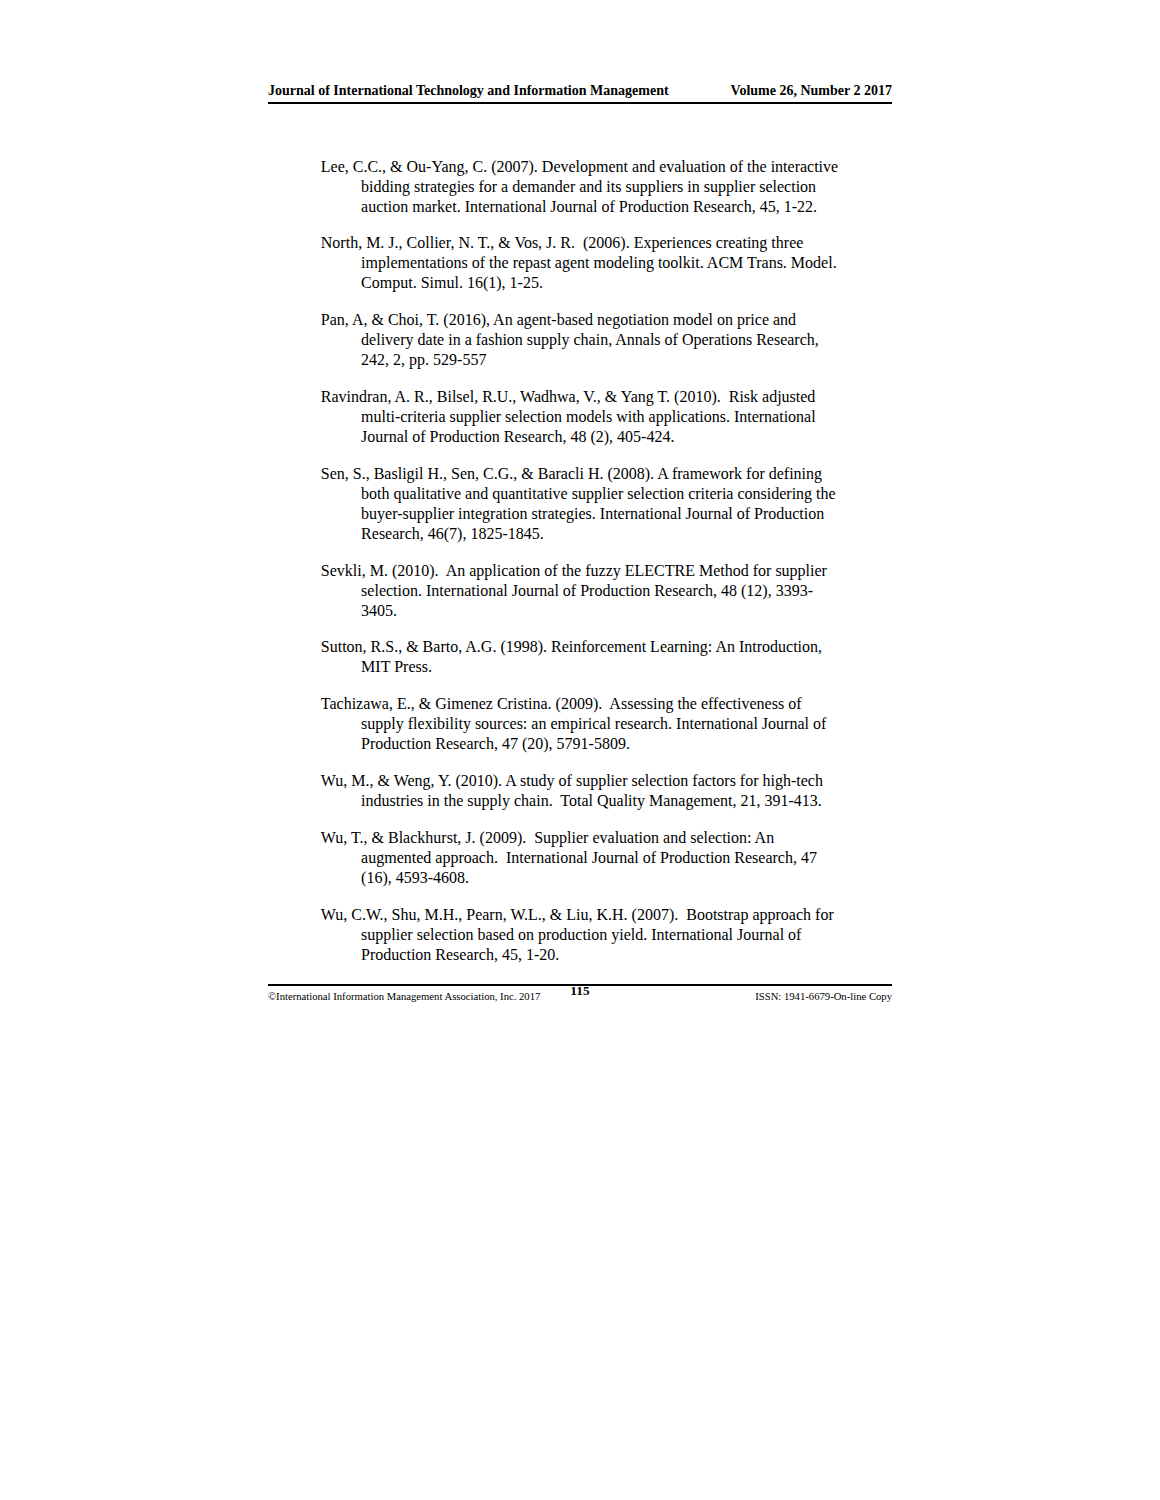Journal of International Technology and Information Management Volume 26, Number 2 2017
Lee, C.C., & Ou-Yang, C. (2007). Development and evaluation of the interactive bidding strategies for a demander and its suppliers in supplier selection auction market. International Journal of Production Research, 45, 1-22.
North, M. J., Collier, N. T., & Vos, J. R. (2006). Experiences creating three implementations of the repast agent modeling toolkit. ACM Trans. Model. Comput. Simul. 16(1), 1-25.
Pan, A, & Choi, T. (2016), An agent-based negotiation model on price and delivery date in a fashion supply chain, Annals of Operations Research, 242, 2, pp. 529-557
Ravindran, A. R., Bilsel, R.U., Wadhwa, V., & Yang T. (2010). Risk adjusted multi-criteria supplier selection models with applications. International Journal of Production Research, 48 (2), 405-424.
Sen, S., Basligil H., Sen, C.G., & Baracli H. (2008). A framework for defining both qualitative and quantitative supplier selection criteria considering the buyer-supplier integration strategies. International Journal of Production Research, 46(7), 1825-1845.
Sevkli, M. (2010). An application of the fuzzy ELECTRE Method for supplier selection. International Journal of Production Research, 48 (12), 3393-3405.
Sutton, R.S., & Barto, A.G. (1998). Reinforcement Learning: An Introduction, MIT Press.
Tachizawa, E., & Gimenez Cristina. (2009). Assessing the effectiveness of supply flexibility sources: an empirical research. International Journal of Production Research, 47 (20), 5791-5809.
Wu, M., & Weng, Y. (2010). A study of supplier selection factors for high-tech industries in the supply chain. Total Quality Management, 21, 391-413.
Wu, T., & Blackhurst, J. (2009). Supplier evaluation and selection: An augmented approach. International Journal of Production Research, 47 (16), 4593-4608.
Wu, C.W., Shu, M.H., Pearn, W.L., & Liu, K.H. (2007). Bootstrap approach for supplier selection based on production yield. International Journal of Production Research, 45, 1-20.
©International Information Management Association, Inc. 2017 115 ISSN: 1941-6679-On-line Copy